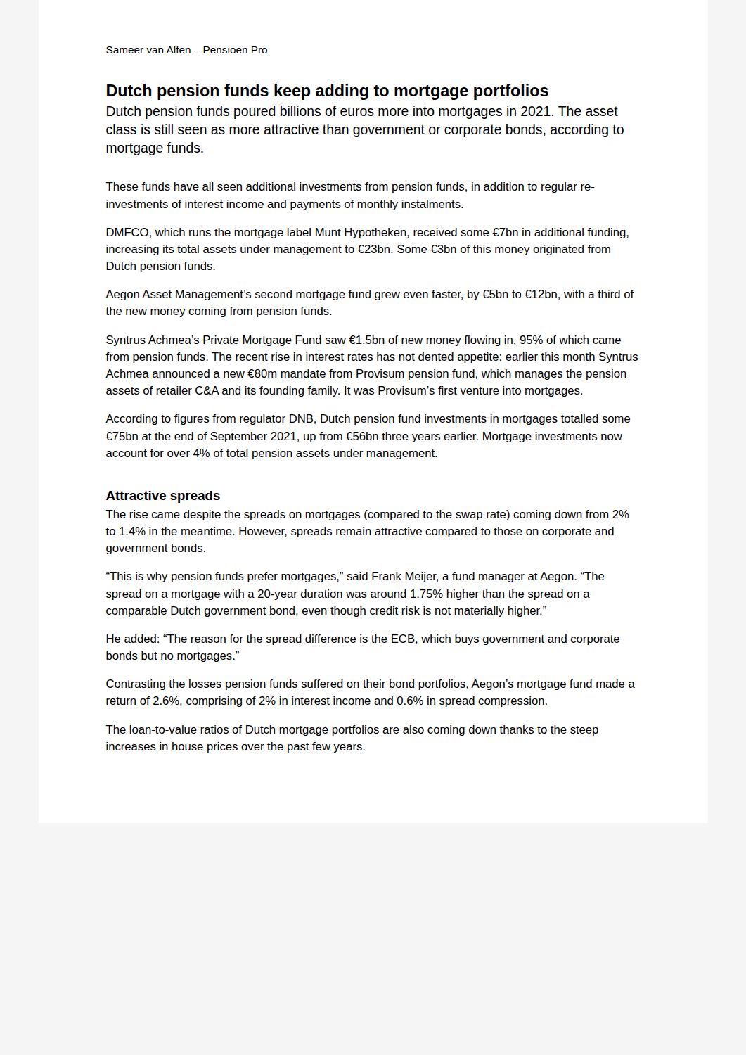Sameer van Alfen – Pensioen Pro
Dutch pension funds keep adding to mortgage portfolios
Dutch pension funds poured billions of euros more into mortgages in 2021. The asset class is still seen as more attractive than government or corporate bonds, according to mortgage funds.
These funds have all seen additional investments from pension funds, in addition to regular re-investments of interest income and payments of monthly instalments.
DMFCO, which runs the mortgage label Munt Hypotheken, received some €7bn in additional funding, increasing its total assets under management to €23bn. Some €3bn of this money originated from Dutch pension funds.
Aegon Asset Management’s second mortgage fund grew even faster, by €5bn to €12bn, with a third of the new money coming from pension funds.
Syntrus Achmea’s Private Mortgage Fund saw €1.5bn of new money flowing in, 95% of which came from pension funds. The recent rise in interest rates has not dented appetite: earlier this month Syntrus Achmea announced a new €80m mandate from Provisum pension fund, which manages the pension assets of retailer C&A and its founding family. It was Provisum’s first venture into mortgages.
According to figures from regulator DNB, Dutch pension fund investments in mortgages totalled some €75bn at the end of September 2021, up from €56bn three years earlier. Mortgage investments now account for over 4% of total pension assets under management.
Attractive spreads
The rise came despite the spreads on mortgages (compared to the swap rate) coming down from 2% to 1.4% in the meantime. However, spreads remain attractive compared to those on corporate and government bonds.
“This is why pension funds prefer mortgages,” said Frank Meijer, a fund manager at Aegon. “The spread on a mortgage with a 20-year duration was around 1.75% higher than the spread on a comparable Dutch government bond, even though credit risk is not materially higher.”
He added: “The reason for the spread difference is the ECB, which buys government and corporate bonds but no mortgages.”
Contrasting the losses pension funds suffered on their bond portfolios, Aegon’s mortgage fund made a return of 2.6%, comprising of 2% in interest income and 0.6% in spread compression.
The loan-to-value ratios of Dutch mortgage portfolios are also coming down thanks to the steep increases in house prices over the past few years.